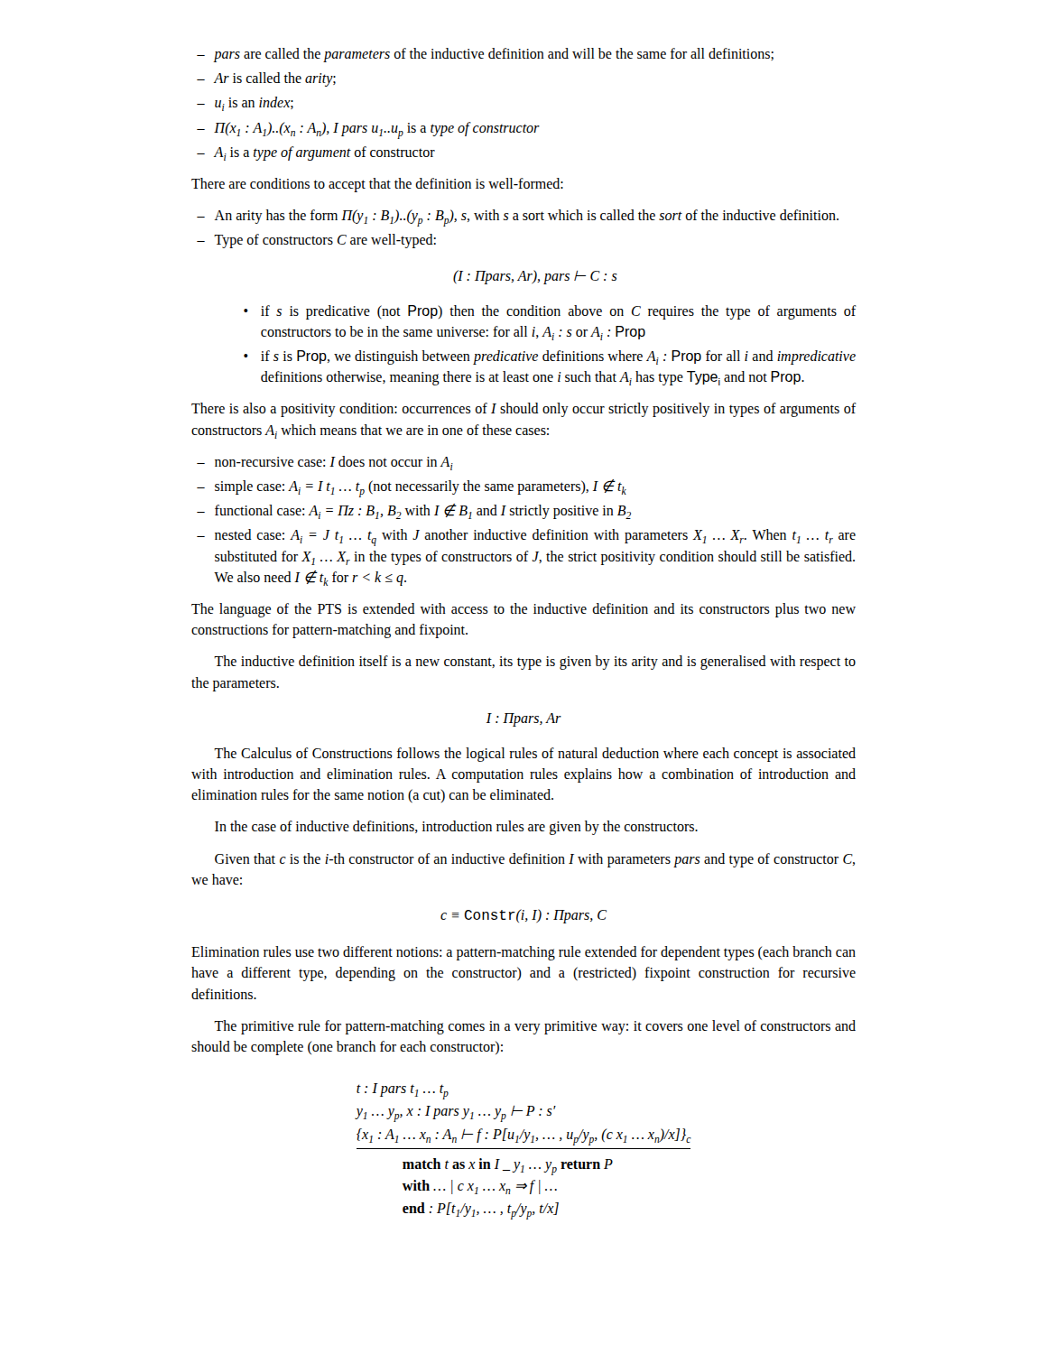pars are called the parameters of the inductive definition and will be the same for all definitions;
Ar is called the arity;
ui is an index;
Π(x1 : A1)..(xn : An), I pars u1..up is a type of constructor
Ai is a type of argument of constructor
There are conditions to accept that the definition is well-formed:
An arity has the form Π(y1 : B1)..(yp : Bp), s, with s a sort which is called the sort of the inductive definition.
Type of constructors C are well-typed:
(I : Πpars, Ar), pars ⊢ C : s
if s is predicative (not Prop) then the condition above on C requires the type of arguments of constructors to be in the same universe: for all i, Ai : s or Ai : Prop
if s is Prop, we distinguish between predicative definitions where Ai : Prop for all i and impredicative definitions otherwise, meaning there is at least one i such that Ai has type Typei and not Prop.
There is also a positivity condition: occurrences of I should only occur strictly positively in types of arguments of constructors Ai which means that we are in one of these cases:
non-recursive case: I does not occur in Ai
simple case: Ai = I t1 … tp (not necessarily the same parameters), I ∉ tk
functional case: Ai = Πz : B1, B2 with I ∉ B1 and I strictly positive in B2
nested case: Ai = J t1 … tq with J another inductive definition with parameters X1 … Xr. When t1 … tr are substituted for X1 … Xr in the types of constructors of J, the strict positivity condition should still be satisfied. We also need I ∉ tk for r < k ≤ q.
The language of the PTS is extended with access to the inductive definition and its constructors plus two new constructions for pattern-matching and fixpoint.
The inductive definition itself is a new constant, its type is given by its arity and is generalised with respect to the parameters.
I : Πpars, Ar
The Calculus of Constructions follows the logical rules of natural deduction where each concept is associated with introduction and elimination rules. A computation rules explains how a combination of introduction and elimination rules for the same notion (a cut) can be eliminated.
In the case of inductive definitions, introduction rules are given by the constructors.
Given that c is the i-th constructor of an inductive definition I with parameters pars and type of constructor C, we have:
c ≡ Constr(i, I) : Πpars, C
Elimination rules use two different notions: a pattern-matching rule extended for dependent types (each branch can have a different type, depending on the constructor) and a (restricted) fixpoint construction for recursive definitions.
The primitive rule for pattern-matching comes in a very primitive way: it covers one level of constructors and should be complete (one branch for each constructor):
t : I pars t1 … tp
y1 … yp, x : I pars y1 … yp ⊢ P : s′
{x1 : A1 … xn : An ⊢ f : P[u1/y1, … , up/yp, (c x1 … xn)/x]}c
match t as x in I _ y1 … yp return P
with … | c x1 … xn ⇒ f | …
end : P[t1/y1, … , tp/yp, t/x]